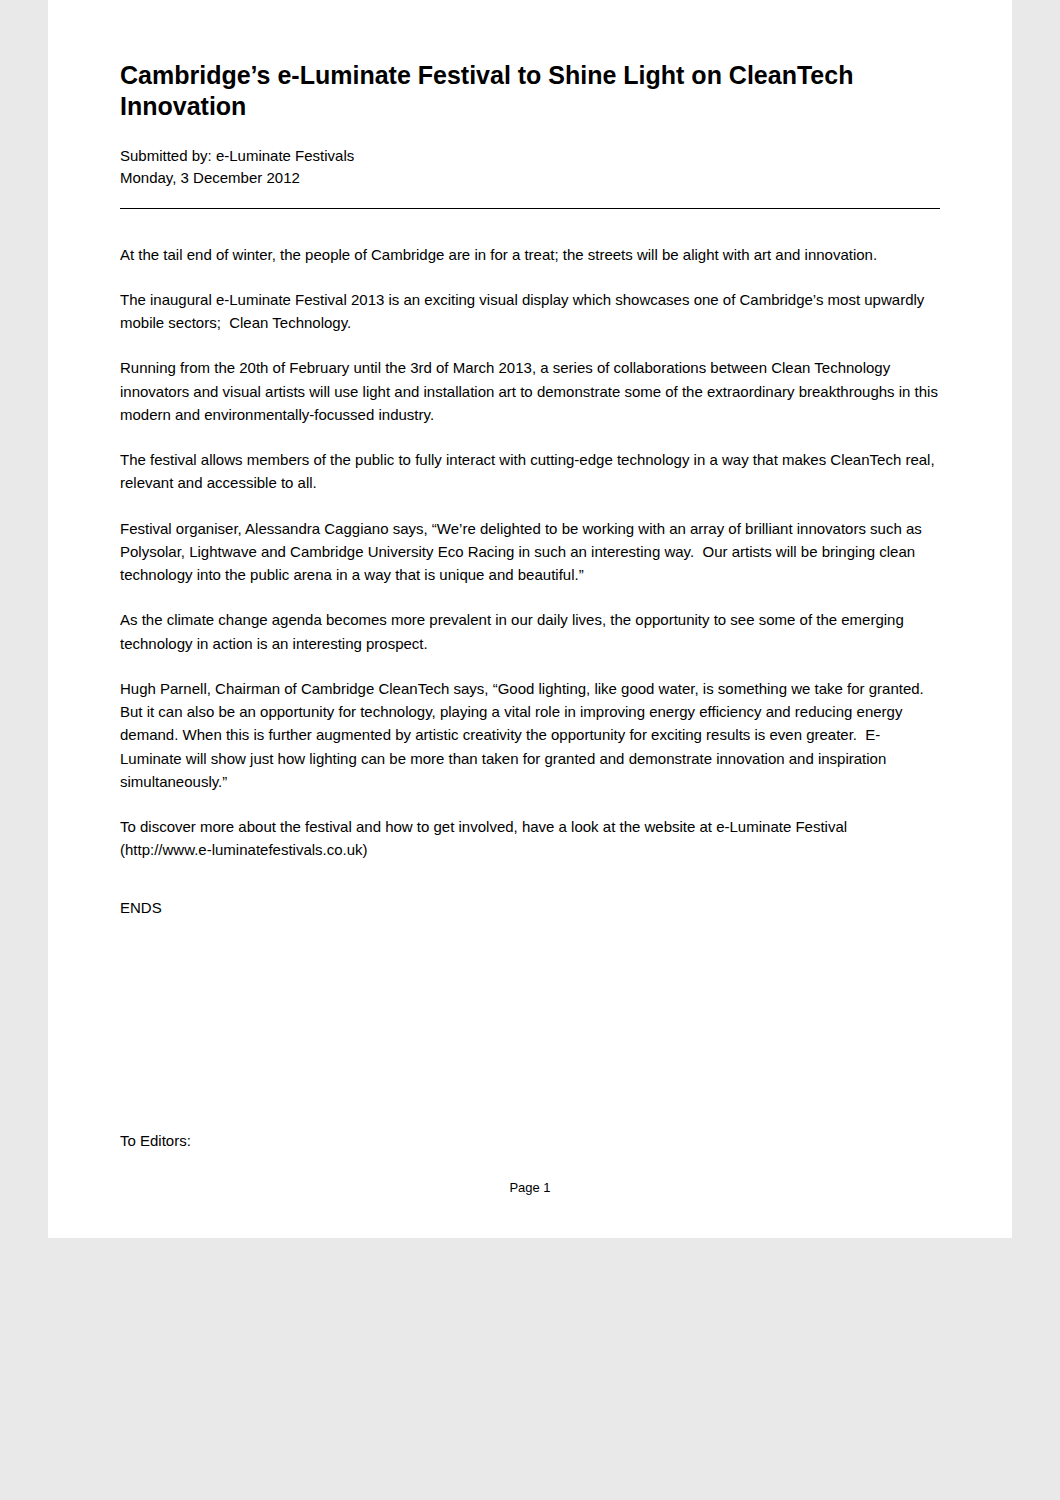Cambridge’s e-Luminate Festival to Shine Light on CleanTech Innovation
Submitted by: e-Luminate Festivals
Monday, 3 December 2012
At the tail end of winter, the people of Cambridge are in for a treat; the streets will be alight with art and innovation.
The inaugural e-Luminate Festival 2013 is an exciting visual display which showcases one of Cambridge’s most upwardly mobile sectors; Clean Technology.
Running from the 20th of February until the 3rd of March 2013, a series of collaborations between Clean Technology innovators and visual artists will use light and installation art to demonstrate some of the extraordinary breakthroughs in this modern and environmentally-focussed industry.
The festival allows members of the public to fully interact with cutting-edge technology in a way that makes CleanTech real, relevant and accessible to all.
Festival organiser, Alessandra Caggiano says, “We’re delighted to be working with an array of brilliant innovators such as Polysolar, Lightwave and Cambridge University Eco Racing in such an interesting way. Our artists will be bringing clean technology into the public arena in a way that is unique and beautiful.”
As the climate change agenda becomes more prevalent in our daily lives, the opportunity to see some of the emerging technology in action is an interesting prospect.
Hugh Parnell, Chairman of Cambridge CleanTech says, “Good lighting, like good water, is something we take for granted. But it can also be an opportunity for technology, playing a vital role in improving energy efficiency and reducing energy demand. When this is further augmented by artistic creativity the opportunity for exciting results is even greater. E-Luminate will show just how lighting can be more than taken for granted and demonstrate innovation and inspiration simultaneously.”
To discover more about the festival and how to get involved, have a look at the website at e-Luminate Festival (http://www.e-luminatefestivals.co.uk)
ENDS
To Editors:
Page 1